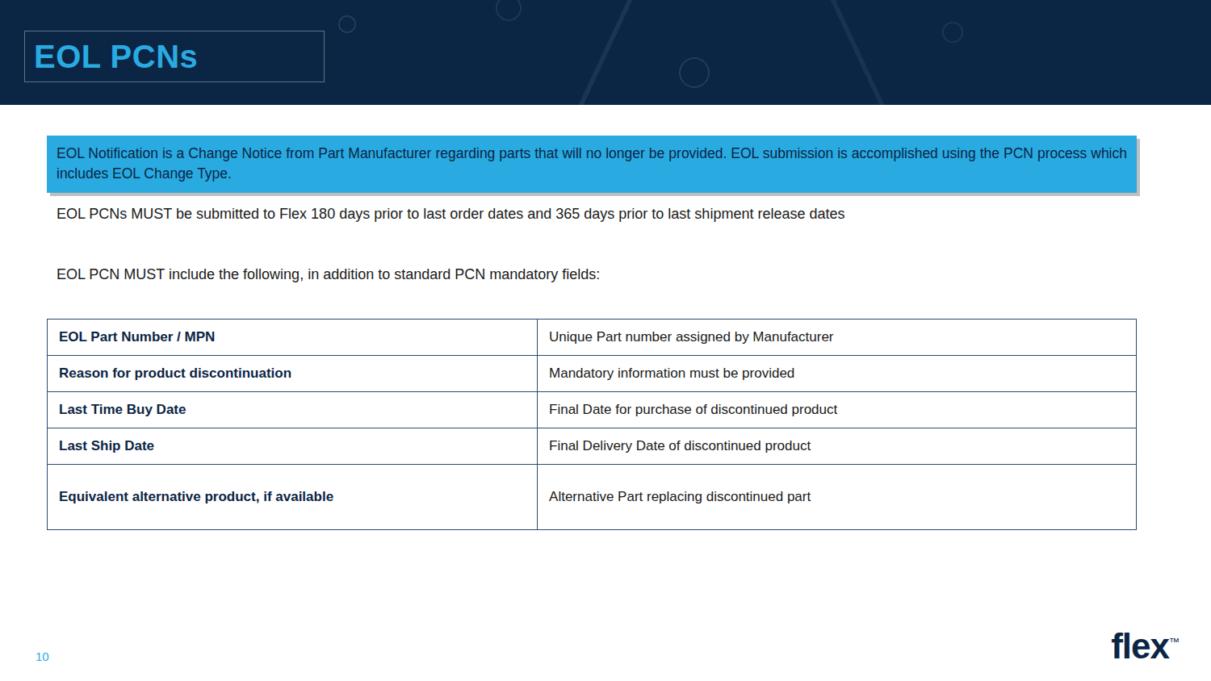EOL PCNs
EOL Notification is a Change Notice from Part Manufacturer regarding parts that will no longer be provided. EOL submission is accomplished using the PCN process which includes EOL Change Type.
EOL PCNs MUST be submitted to Flex 180 days prior to last order dates and 365 days prior to last shipment release dates
EOL PCN MUST include the following, in addition to standard PCN mandatory fields:
| EOL Part Number / MPN | Unique Part number assigned by Manufacturer |
| Reason for product discontinuation | Mandatory information must be provided |
| Last Time Buy Date | Final Date for purchase of discontinued product |
| Last Ship Date | Final Delivery Date of discontinued product |
| Equivalent alternative product, if available | Alternative Part replacing discontinued part |
10
flex™